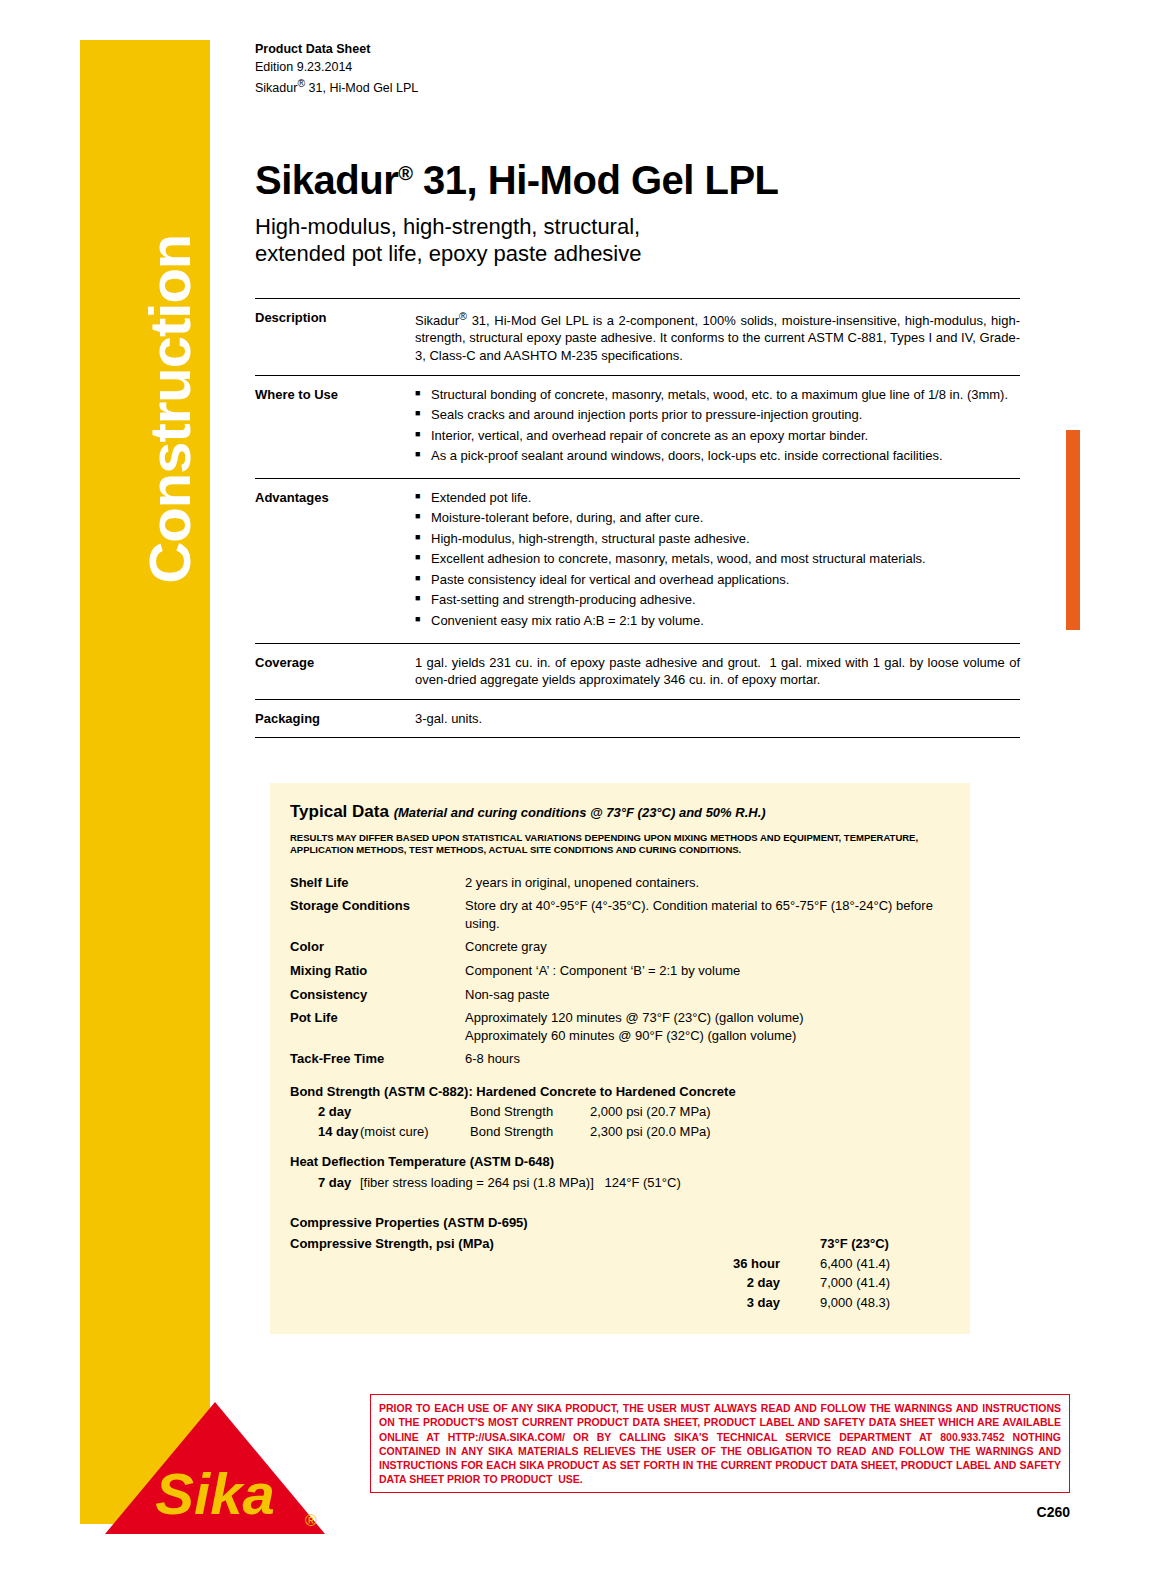Construction
Product Data Sheet
Edition 9.23.2014
Sikadur® 31, Hi-Mod Gel LPL
Sikadur® 31, Hi-Mod Gel LPL
High-modulus, high-strength, structural,
extended pot life, epoxy paste adhesive
| Description | Sikadur ® 31, Hi-Mod Gel LPL is a 2-component, 100% solids, moisture-insensitive, high-modulus, high-strength, structural epoxy paste adhesive. It conforms to the current ASTM C-881, Types I and IV, Grade-3, Class-C and AASHTO M-235 specifications. |
| Where to Use | Structural bonding of concrete, masonry, metals, wood, etc. to a maximum glue line of 1/8 in. (3mm). Seals cracks and around injection ports prior to pressure-injection grouting. Interior, vertical, and overhead repair of concrete as an epoxy mortar binder. As a pick-proof sealant around windows, doors, lock-ups etc. inside correctional facilities. |
| Advantages | Extended pot life. Moisture-tolerant before, during, and after cure. High-modulus, high-strength, structural paste adhesive. Excellent adhesion to concrete, masonry, metals, wood, and most structural materials. Paste consistency ideal for vertical and overhead applications. Fast-setting and strength-producing adhesive. Convenient easy mix ratio A:B = 2:1 by volume. |
| Coverage | 1 gal. yields 231 cu. in. of epoxy paste adhesive and grout. 1 gal. mixed with 1 gal. by loose volume of oven-dried aggregate yields approximately 346 cu. in. of epoxy mortar. |
| Packaging | 3-gal. units. |
Typical Data (Material and curing conditions @ 73°F (23°C) and 50% R.H.)
RESULTS MAY DIFFER BASED UPON STATISTICAL VARIATIONS DEPENDING UPON MIXING METHODS AND EQUIPMENT, TEMPERATURE, APPLICATION METHODS, TEST METHODS, ACTUAL SITE CONDITIONS AND CURING CONDITIONS.
| Shelf Life | 2 years in original, unopened containers. |
| Storage Conditions | Store dry at 40°-95°F (4°-35°C). Condition material to 65°-75°F (18°-24°C) before using. |
| Color | Concrete gray |
| Mixing Ratio | Component ‘A’ : Component ‘B’ = 2:1 by volume |
| Consistency | Non-sag paste |
| Pot Life | Approximately 120 minutes @ 73°F (23°C) (gallon volume) Approximately 60 minutes @ 90°F (32°C) (gallon volume) |
| Tack-Free Time | 6-8 hours |
Bond Strength (ASTM C-882): Hardened Concrete to Hardened Concrete
| 2 day | | Bond Strength | 2,000 psi (20.7 MPa) |
| 14 day | (moist cure) | Bond Strength | 2,300 psi (20.0 MPa) |
Heat Deflection Temperature (ASTM D-648)
| 7 day | [fiber stress loading = 264 psi (1.8 MPa)] 124°F (51°C) |
Compressive Properties (ASTM D-695)
| Compressive Strength, psi (MPa) | | 73°F (23°C) |
| | 36 hour | 6,400 (41.4) |
| | 2 day | 7,000 (41.4) |
| | 3 day | 9,000 (48.3) |
Sika ®
PRIOR TO EACH USE OF ANY SIKA PRODUCT, THE USER MUST ALWAYS READ AND FOLLOW THE WARNINGS AND INSTRUCTIONS ON THE PRODUCT'S MOST CURRENT PRODUCT DATA SHEET, PRODUCT LABEL AND SAFETY DATA SHEET WHICH ARE AVAILABLE ONLINE AT HTTP://USA.SIKA.COM/ OR BY CALLING SIKA'S TECHNICAL SERVICE DEPARTMENT AT 800.933.7452 NOTHING CONTAINED IN ANY SIKA MATERIALS RELIEVES THE USER OF THE OBLIGATION TO READ AND FOLLOW THE WARNINGS AND INSTRUCTIONS FOR EACH SIKA PRODUCT AS SET FORTH IN THE CURRENT PRODUCT DATA SHEET, PRODUCT LABEL AND SAFETY DATA SHEET PRIOR TO PRODUCT USE.
C260